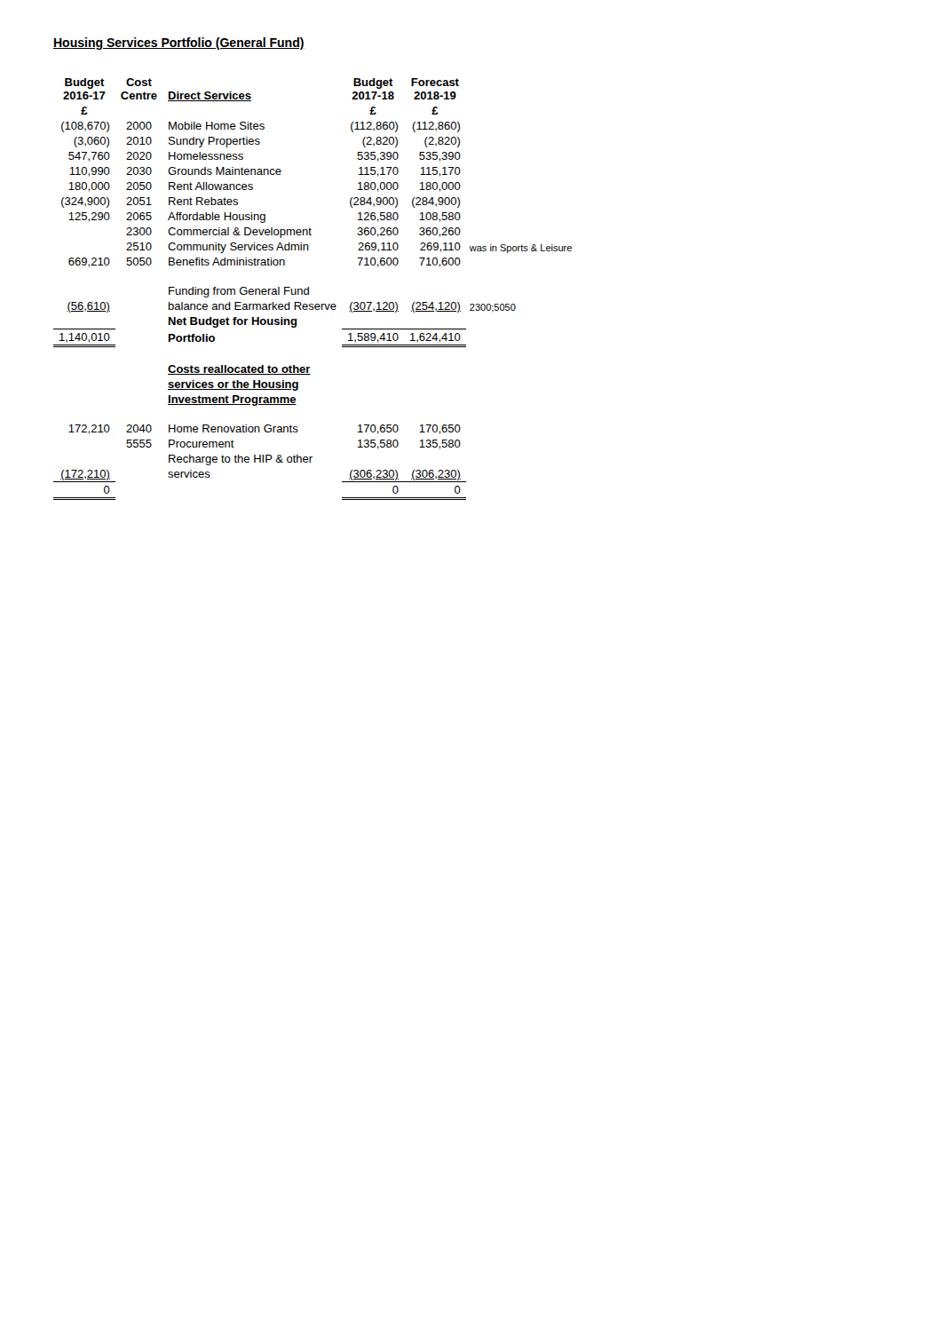Housing Services Portfolio (General Fund)
| Budget 2016-17 | Cost Centre | Direct Services | Budget 2017-18 | Forecast 2018-19 | |
| £ | | | £ | £ | |
| (108,670) | 2000 | Mobile Home Sites | (112,860) | (112,860) | |
| (3,060) | 2010 | Sundry Properties | (2,820) | (2,820) | |
| 547,760 | 2020 | Homelessness | 535,390 | 535,390 | |
| 110,990 | 2030 | Grounds Maintenance | 115,170 | 115,170 | |
| 180,000 | 2050 | Rent Allowances | 180,000 | 180,000 | |
| (324,900) | 2051 | Rent Rebates | (284,900) | (284,900) | |
| 125,290 | 2065 | Affordable Housing | 126,580 | 108,580 | |
| | 2300 | Commercial & Development | 360,260 | 360,260 | |
| | 2510 | Community Services Admin | 269,110 | 269,110 | was in Sports & Leisure |
| 669,210 | 5050 | Benefits Administration | 710,600 | 710,600 | |
| | | Funding from General Fund | | | |
| (56,610) | | balance and Earmarked Reserve | (307,120) | (254,120) | 2300;5050 |
| | | Net Budget for Housing | | | |
| 1,140,010 | | Portfolio | 1,589,410 | 1,624,410 | |
| | | Costs reallocated to other | | | |
| | | services or the Housing | | | |
| | | Investment Programme | | | |
| 172,210 | 2040 | Home Renovation Grants | 170,650 | 170,650 | |
| | 5555 | Procurement | 135,580 | 135,580 | |
| | | Recharge to the HIP & other | | | |
| (172,210) | | services | (306,230) | (306,230) | |
| 0 | | | 0 | 0 | |